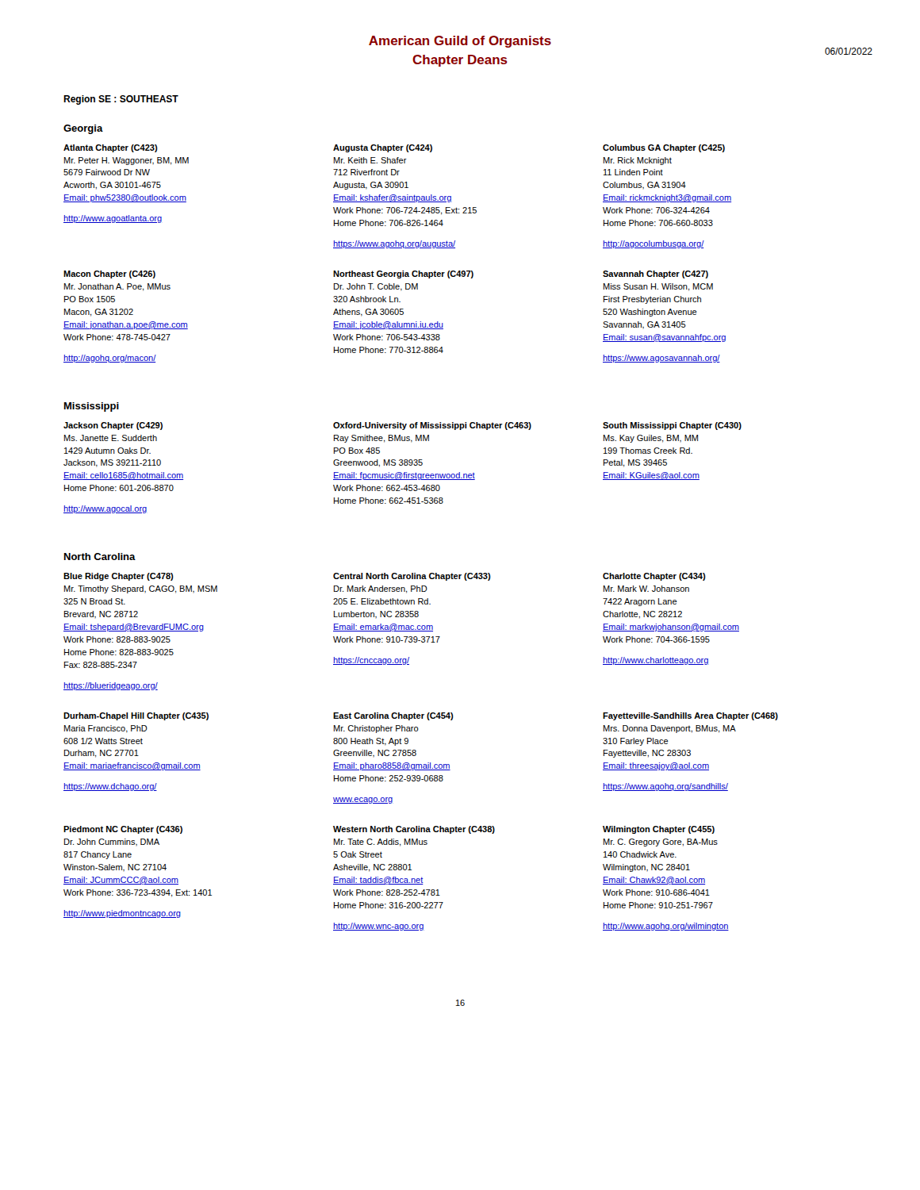American Guild of Organists
Chapter Deans
06/01/2022
Region SE : SOUTHEAST
Georgia
| Atlanta Chapter (C423) Mr. Peter H. Waggoner, BM, MM 5679 Fairwood Dr NW Acworth, GA 30101-4675 Email: phw52380@outlook.com http://www.agoatlanta.org | Augusta Chapter (C424) Mr. Keith E. Shafer 712 Riverfront Dr Augusta, GA 30901 Email: kshafer@saintpauls.org Work Phone: 706-724-2485, Ext: 215 Home Phone: 706-826-1464 https://www.agohq.org/augusta/ | Columbus GA Chapter (C425) Mr. Rick Mcknight 11 Linden Point Columbus, GA 31904 Email: rickmcknight3@gmail.com Work Phone: 706-324-4264 Home Phone: 706-660-8033 http://agocolumbusga.org/ |
| Macon Chapter (C426) Mr. Jonathan A. Poe, MMus PO Box 1505 Macon, GA 31202 Email: jonathan.a.poe@me.com Work Phone: 478-745-0427 http://agohq.org/macon/ | Northeast Georgia Chapter (C497) Dr. John T. Coble, DM 320 Ashbrook Ln. Athens, GA 30605 Email: jcoble@alumni.iu.edu Work Phone: 706-543-4338 Home Phone: 770-312-8864 | Savannah Chapter (C427) Miss Susan H. Wilson, MCM First Presbyterian Church 520 Washington Avenue Savannah, GA 31405 Email: susan@savannahfpc.org https://www.agosavannah.org/ |
Mississippi
| Jackson Chapter (C429) Ms. Janette E. Sudderth 1429 Autumn Oaks Dr. Jackson, MS 39211-2110 Email: cello1685@hotmail.com Home Phone: 601-206-8870 http://www.agocal.org | Oxford-University of Mississippi Chapter (C463) Ray Smithee, BMus, MM PO Box 485 Greenwood, MS 38935 Email: fpcmusic@firstgreenwood.net Work Phone: 662-453-4680 Home Phone: 662-451-5368 | South Mississippi Chapter (C430) Ms. Kay Guiles, BM, MM 199 Thomas Creek Rd. Petal, MS 39465 Email: KGuiles@aol.com |
North Carolina
| Blue Ridge Chapter (C478) Mr. Timothy Shepard, CAGO, BM, MSM 325 N Broad St. Brevard, NC 28712 Email: tshepard@BrevardFUMC.org Work Phone: 828-883-9025 Home Phone: 828-883-9025 Fax: 828-885-2347 https://blueridgeago.org/ | Central North Carolina Chapter (C433) Dr. Mark Andersen, PhD 205 E. Elizabethtown Rd. Lumberton, NC 28358 Email: emarka@mac.com Work Phone: 910-739-3717 https://cnccago.org/ | Charlotte Chapter (C434) Mr. Mark W. Johanson 7422 Aragorn Lane Charlotte, NC 28212 Email: markwjohanson@gmail.com Work Phone: 704-366-1595 http://www.charlotteago.org |
| Durham-Chapel Hill Chapter (C435) Maria Francisco, PhD 608 1/2 Watts Street Durham, NC 27701 Email: mariaefrancisco@gmail.com https://www.dchago.org/ | East Carolina Chapter (C454) Mr. Christopher Pharo 800 Heath St, Apt 9 Greenville, NC 27858 Email: pharo8858@gmail.com Home Phone: 252-939-0688 www.ecago.org | Fayetteville-Sandhills Area Chapter (C468) Mrs. Donna Davenport, BMus, MA 310 Farley Place Fayetteville, NC 28303 Email: threesajoy@aol.com https://www.agohq.org/sandhills/ |
| Piedmont NC Chapter (C436) Dr. John Cummins, DMA 817 Chancy Lane Winston-Salem, NC 27104 Email: JCummCCC@aol.com Work Phone: 336-723-4394, Ext: 1401 http://www.piedmontncago.org | Western North Carolina Chapter (C438) Mr. Tate C. Addis, MMus 5 Oak Street Asheville, NC 28801 Email: taddis@fbca.net Work Phone: 828-252-4781 Home Phone: 316-200-2277 http://www.wnc-ago.org | Wilmington Chapter (C455) Mr. C. Gregory Gore, BA-Mus 140 Chadwick Ave. Wilmington, NC 28401 Email: Chawk92@aol.com Work Phone: 910-686-4041 Home Phone: 910-251-7967 http://www.agohq.org/wilmington |
16